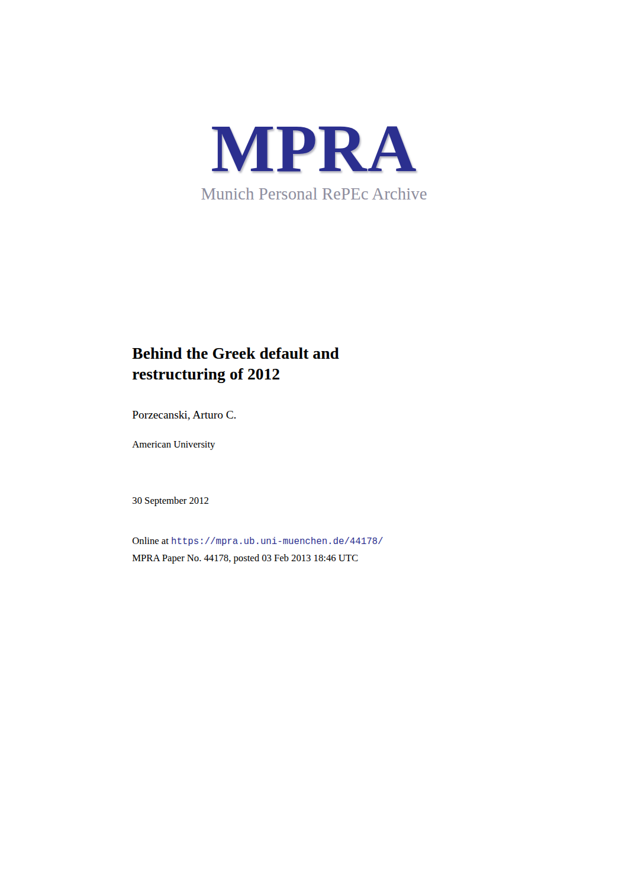MPRA
Munich Personal RePEc Archive
Behind the Greek default and
restructuring of 2012
Porzecanski, Arturo C.
American University
30 September 2012
Online at https://mpra.ub.uni-muenchen.de/44178/
MPRA Paper No. 44178, posted 03 Feb 2013 18:46 UTC